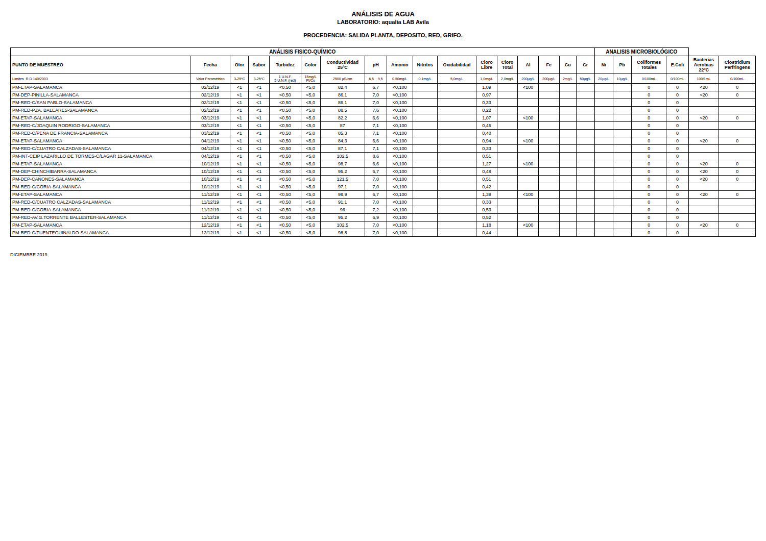ANÁLISIS DE AGUA
LABORATORIO: aqualia LAB Avila
PROCEDENCIA: SALIDA PLANTA, DEPOSITO, RED, GRIFO.
| ANÁLISIS FISICO-QUÍMICO | ANALISIS MICROBIOLÓGICO |
| --- | --- |
| PUNTO DE MUESTREO | Fecha | Olor | Sabor | Turbidez | Color | Conductividad 25ºC | pH | Amonio | Nitritos | Oxidabilidad | Cloro Libre | Cloro Total | Al | Fe | Cu | Cr | Ni | Pb | Coliformes Totales | E.Coli | Bacterias Aerobias 22ºC | Clostridium Perfringens |
| Límites R.D 140/2003 | Valor Paramétrico | 3-25ºC | 3-25ºC | 1 U.N.F. 5 U.N.F. (red) | 15mg/L Pt/Co | 2500 µS/cm | 6,5 9,5 | 0.50mg/L | 0.1mg/L | 5,0mg/L | 1,0mg/L | 2,0mg/L | 200µg/L | 200µg/L | 2mg/L | 50µg/L | 20µg/L | 10µg/L | 0/100mL | 0/100mL | 100/1mL | 0/100mL |
| PM-ETAP-SALAMANCA | 02/12/19 | <1 | <1 | <0,50 | <5,0 | 82,4 | 6,7 | <0,100 | | | 1,09 | | <100 | | | | | | 0 | 0 | <20 | 0 |
| PM-DEP-PINILLA-SALAMANCA | 02/12/19 | <1 | <1 | <0,50 | <5,0 | 86,1 | 7,0 | <0,100 | | | 0,97 | | | | | | | | 0 | 0 | <20 | 0 |
| PM-RED-C/SAN PABLO-SALAMANCA | 02/12/19 | <1 | <1 | <0,50 | <5,0 | 86,1 | 7,0 | <0,100 | | | 0,33 | | | | | | | | 0 | 0 | | |
| PM-RED-PZA. BALEARES-SALAMANCA | 02/12/19 | <1 | <1 | <0,50 | <5,0 | 88,5 | 7,6 | <0,100 | | | 0,22 | | | | | | | | 0 | 0 | | |
| PM-ETAP-SALAMANCA | 03/12/19 | <1 | <1 | <0,50 | <5,0 | 82,2 | 6,6 | <0,100 | | | 1,07 | | <100 | | | | | | 0 | 0 | <20 | 0 |
| PM-RED-C/JOAQUIN RODRIGO-SALAMANCA | 03/12/19 | <1 | <1 | <0,50 | <5,0 | 87 | 7,1 | <0,100 | | | 0,45 | | | | | | | | 0 | 0 | | |
| PM-RED-C/PEÑA DE FRANCIA-SALAMANCA | 03/12/19 | <1 | <1 | <0,50 | <5,0 | 85,3 | 7,1 | <0,100 | | | 0,40 | | | | | | | | 0 | 0 | | |
| PM-ETAP-SALAMANCA | 04/12/19 | <1 | <1 | <0,50 | <5,0 | 84,3 | 6,6 | <0,100 | | | 0,94 | | <100 | | | | | | 0 | 0 | <20 | 0 |
| PM-RED-C/CUATRO CALZADAS-SALAMANCA | 04/12/19 | <1 | <1 | <0,50 | <5,0 | 87,1 | 7,1 | <0,100 | | | 0,33 | | | | | | | | 0 | 0 | | |
| PM-INT-CEIP LAZARILLO DE TORMES-C/LAGAR 11-SALAMANCA | 04/12/19 | <1 | <1 | <0,50 | <5,0 | 102,5 | 8,6 | <0,100 | | | 0,51 | | | | | | | | 0 | 0 | | |
| PM-ETAP-SALAMANCA | 10/12/19 | <1 | <1 | <0,50 | <5,0 | 98,7 | 6,6 | <0,100 | | | 1,27 | | <100 | | | | | | 0 | 0 | <20 | 0 |
| PM-DEP-CHINCHIBARRA-SALAMANCA | 10/12/19 | <1 | <1 | <0,50 | <5,0 | 95,2 | 6,7 | <0,100 | | | 0,48 | | | | | | | | 0 | 0 | <20 | 0 |
| PM-DEP-CAÑONES-SALAMANCA | 10/12/19 | <1 | <1 | <0,50 | <5,0 | 121,5 | 7,0 | <0,100 | | | 0,51 | | | | | | | | 0 | 0 | <20 | 0 |
| PM-RED-C/CORIA-SALAMANCA | 10/12/19 | <1 | <1 | <0,50 | <5,0 | 97,1 | 7,0 | <0,100 | | | 0,42 | | | | | | | | 0 | 0 | | |
| PM-ETAP-SALAMANCA | 11/12/19 | <1 | <1 | <0,50 | <5,0 | 98,9 | 6,7 | <0,100 | | | 1,39 | | <100 | | | | | | 0 | 0 | <20 | 0 |
| PM-RED-C/CUATRO CALZADAS-SALAMANCA | 11/12/19 | <1 | <1 | <0,50 | <5,0 | 91,1 | 7,0 | <0,100 | | | 0,33 | | | | | | | | 0 | 0 | | |
| PM-RED-C/CORIA-SALAMANCA | 11/12/19 | <1 | <1 | <0,50 | <5,0 | 96 | 7,2 | <0,100 | | | 0,53 | | | | | | | | 0 | 0 | | |
| PM-RED-AV.G.TORRENTE BALLESTER-SALAMANCA | 11/12/19 | <1 | <1 | <0,50 | <5,0 | 95,2 | 6,9 | <0,100 | | | 0,52 | | | | | | | | 0 | 0 | | |
| PM-ETAP-SALAMANCA | 12/12/19 | <1 | <1 | <0,50 | <5,0 | 102,5 | 7,0 | <0,100 | | | 1,18 | | <100 | | | | | | 0 | 0 | <20 | 0 |
| PM-RED-C/FUENTEGUINALDO-SALAMANCA | 12/12/19 | <1 | <1 | <0,50 | <5,0 | 98,8 | 7,0 | <0,100 | | | 0,44 | | | | | | | | 0 | 0 | | |
DICIEMBRE 2019